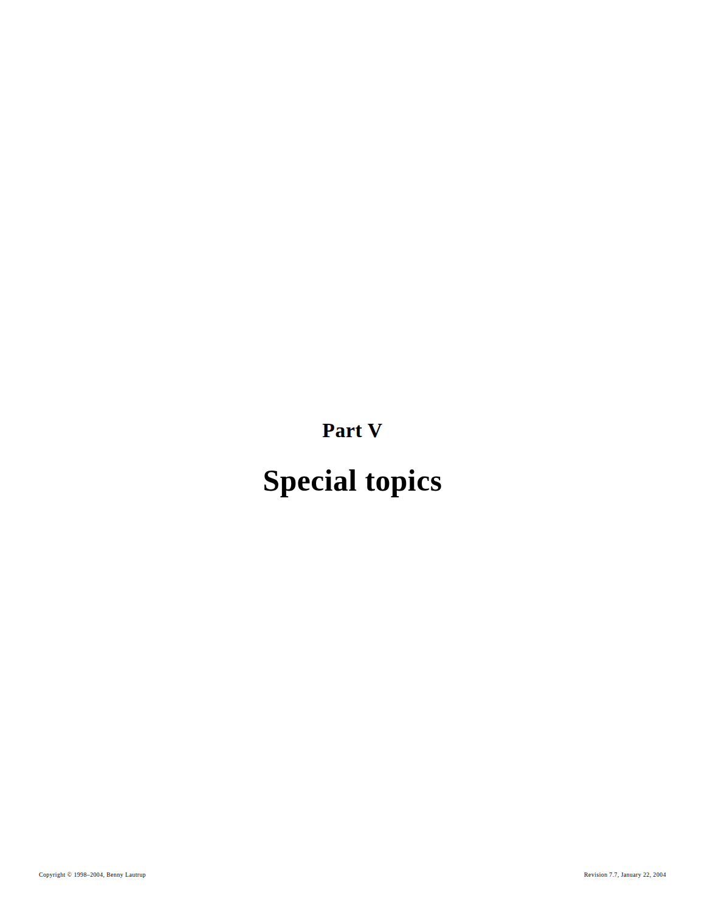Part V
Special topics
Copyright © 1998–2004, Benny Lautrup Revision 7.7, January 22, 2004